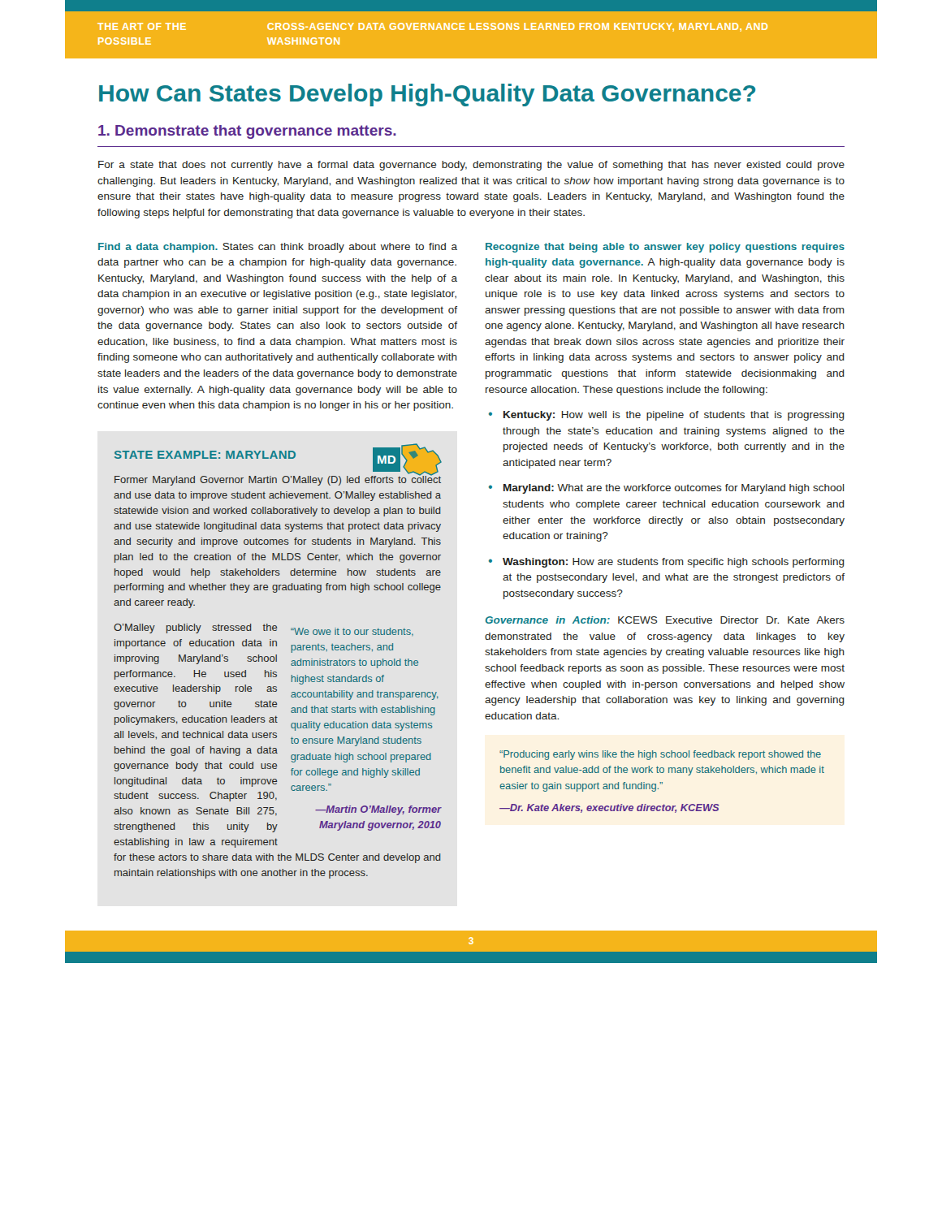The Art of the Possible Cross-Agency Data Governance Lessons Learned from Kentucky, Maryland, and Washington
How Can States Develop High-Quality Data Governance?
1. Demonstrate that governance matters.
For a state that does not currently have a formal data governance body, demonstrating the value of something that has never existed could prove challenging. But leaders in Kentucky, Maryland, and Washington realized that it was critical to show how important having strong data governance is to ensure that their states have high-quality data to measure progress toward state goals. Leaders in Kentucky, Maryland, and Washington found the following steps helpful for demonstrating that data governance is valuable to everyone in their states.
Find a data champion. States can think broadly about where to find a data partner who can be a champion for high-quality data governance. Kentucky, Maryland, and Washington found success with the help of a data champion in an executive or legislative position (e.g., state legislator, governor) who was able to garner initial support for the development of the data governance body. States can also look to sectors outside of education, like business, to find a data champion. What matters most is finding someone who can authoritatively and authentically collaborate with state leaders and the leaders of the data governance body to demonstrate its value externally. A high-quality data governance body will be able to continue even when this data champion is no longer in his or her position.
MD
State Example: Maryland
Former Maryland Governor Martin O’Malley (D) led efforts to collect and use data to improve student achievement. O’Malley established a statewide vision and worked collaboratively to develop a plan to build and use statewide longitudinal data systems that protect data privacy and security and improve outcomes for students in Maryland. This plan led to the creation of the MLDS Center, which the governor hoped would help stakeholders determine how students are performing and whether they are graduating from high school college and career ready.
“We owe it to our students, parents, teachers, and administrators to uphold the highest standards of accountability and transparency, and that starts with establishing quality education data systems to ensure Maryland students graduate high school prepared for college and highly skilled careers.” —Martin O’Malley, former Maryland governor, 2010
O’Malley publicly stressed the importance of education data in improving Maryland’s school performance. He used his executive leadership role as governor to unite state policymakers, education leaders at all levels, and technical data users behind the goal of having a data governance body that could use longitudinal data to improve student success. Chapter 190, also known as Senate Bill 275, strengthened this unity by establishing in law a requirement for these actors to share data with the MLDS Center and develop and maintain relationships with one another in the process.
Recognize that being able to answer key policy questions requires high-quality data governance. A high-quality data governance body is clear about its main role. In Kentucky, Maryland, and Washington, this unique role is to use key data linked across systems and sectors to answer pressing questions that are not possible to answer with data from one agency alone. Kentucky, Maryland, and Washington all have research agendas that break down silos across state agencies and prioritize their efforts in linking data across systems and sectors to answer policy and programmatic questions that inform statewide decisionmaking and resource allocation. These questions include the following:
Kentucky: How well is the pipeline of students that is progressing through the state’s education and training systems aligned to the projected needs of Kentucky’s workforce, both currently and in the anticipated near term?
Maryland: What are the workforce outcomes for Maryland high school students who complete career technical education coursework and either enter the workforce directly or also obtain postsecondary education or training?
Washington: How are students from specific high schools performing at the postsecondary level, and what are the strongest predictors of postsecondary success?
Governance in Action: KCEWS Executive Director Dr. Kate Akers demonstrated the value of cross-agency data linkages to key stakeholders from state agencies by creating valuable resources like high school feedback reports as soon as possible. These resources were most effective when coupled with in-person conversations and helped show agency leadership that collaboration was key to linking and governing education data.
“Producing early wins like the high school feedback report showed the benefit and value-add of the work to many stakeholders, which made it easier to gain support and funding.” —Dr. Kate Akers, executive director, KCEWS
3